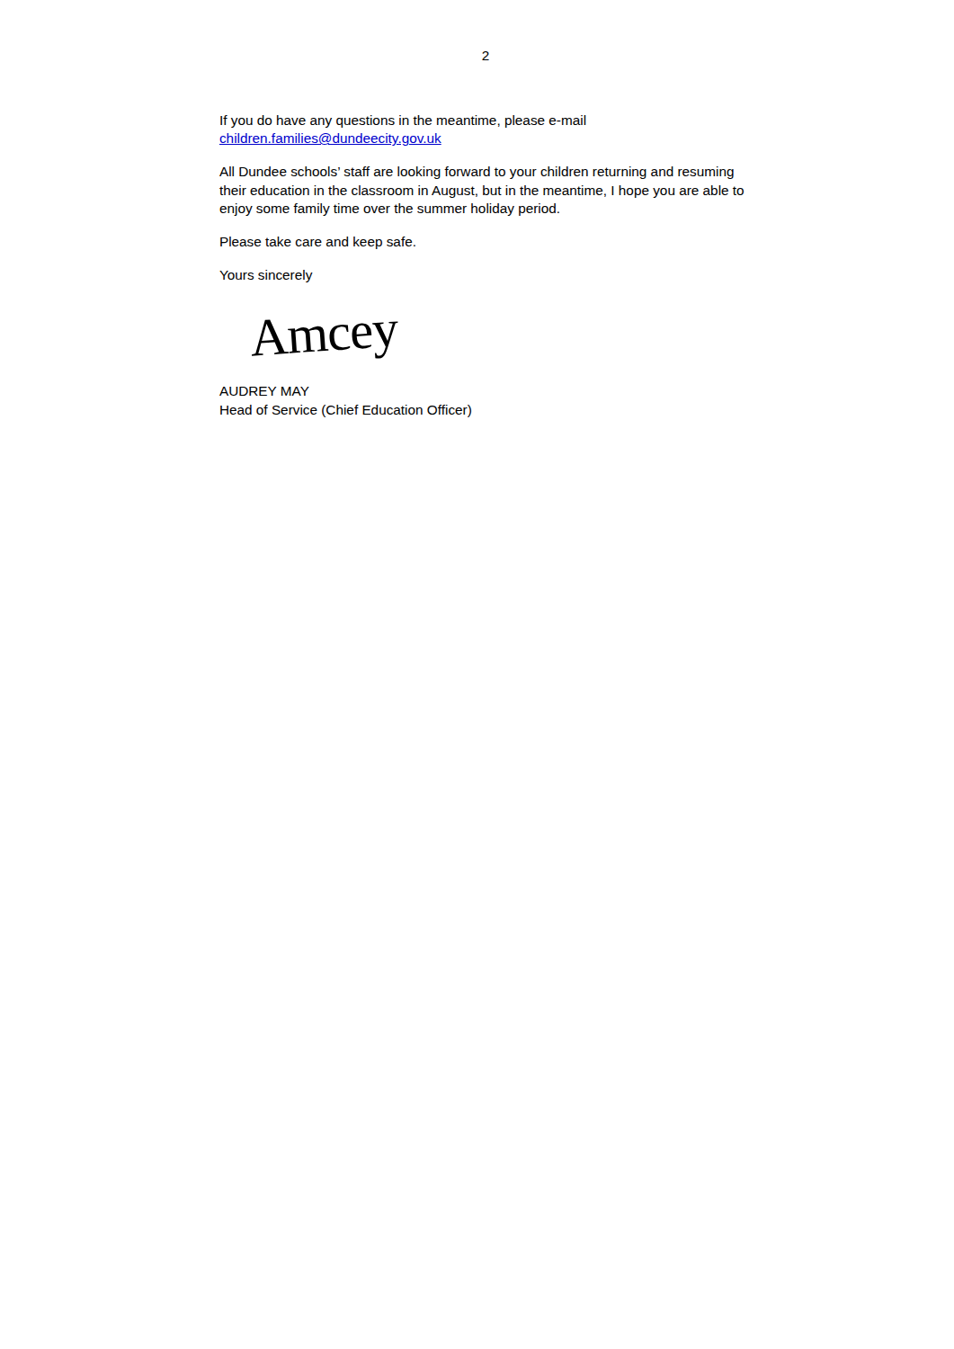2
If you do have any questions in the meantime, please e-mail
children.families@dundeecity.gov.uk
All Dundee schools’ staff are looking forward to your children returning and resuming their education in the classroom in August, but in the meantime, I hope you are able to enjoy some family time over the summer holiday period.
Please take care and keep safe.
Yours sincerely
Amcey
AUDREY MAY
Head of Service (Chief Education Officer)